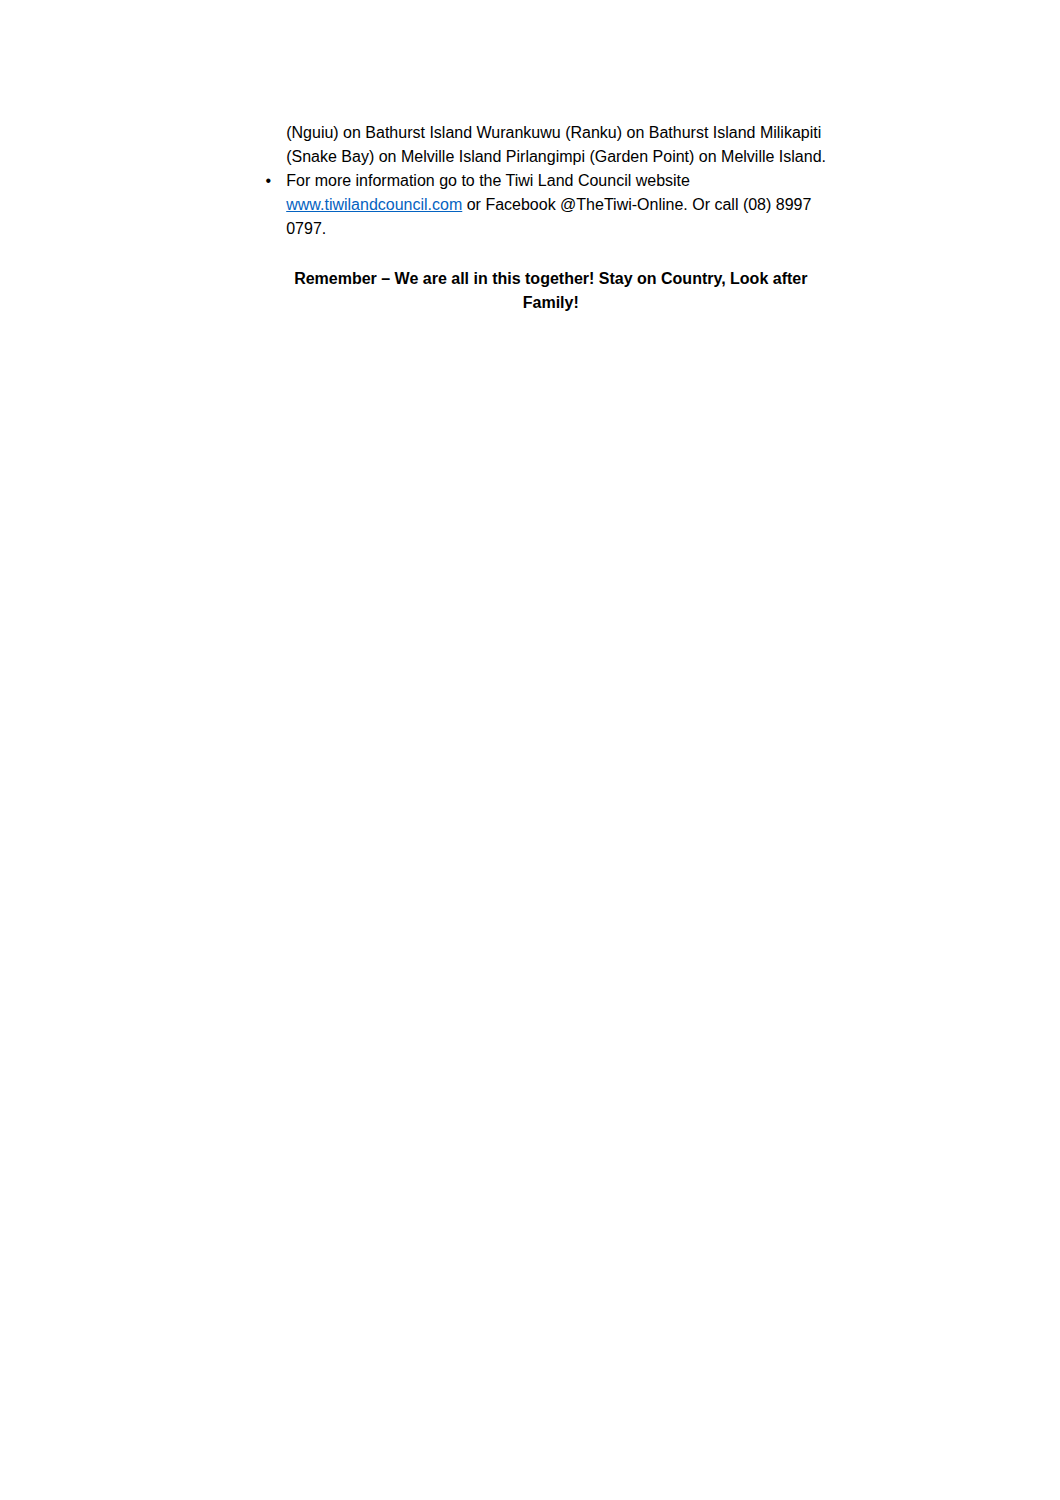(Nguiu) on Bathurst Island Wurankuwu (Ranku) on Bathurst Island Milikapiti (Snake Bay) on Melville Island Pirlangimpi (Garden Point) on Melville Island.
For more information go to the Tiwi Land Council website www.tiwilandcouncil.com or Facebook @TheTiwi-Online. Or call (08) 8997 0797.
Remember – We are all in this together! Stay on Country, Look after Family!